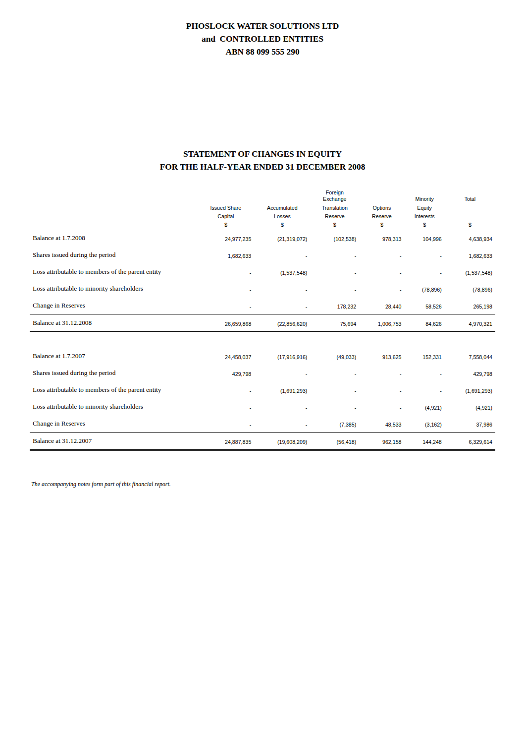PHOSLOCK WATER SOLUTIONS LTD
and CONTROLLED ENTITIES
ABN 88 099 555 290
STATEMENT OF CHANGES IN EQUITY
FOR THE HALF-YEAR ENDED 31 DECEMBER 2008
| | | | Foreign Exchange | | Minority | Total |
| --- | --- | --- | --- | --- | --- | --- |
| | Issued Share | Accumulated | Translation | Options | Equity | |
| | Capital | Losses | Reserve | Reserve | Interests | |
| | $ | $ | $ | $ | $ | $ |
| Balance at 1.7.2008 | 24,977,235 | (21,319,072) | (102,538) | 978,313 | 104,996 | 4,638,934 |
| Shares issued during the period | 1,682,633 | - | - | - | - | 1,682,633 |
| Loss attributable to members of the parent entity | - | (1,537,548) | - | - | - | (1,537,548) |
| Loss attributable to minority shareholders | - | - | - | - | (78,896) | (78,896) |
| Change in Reserves | - | - | 178,232 | 28,440 | 58,526 | 265,198 |
| Balance at 31.12.2008 | 26,659,868 | (22,856,620) | 75,694 | 1,006,753 | 84,626 | 4,970,321 |
| Balance at 1.7.2007 | 24,458,037 | (17,916,916) | (49,033) | 913,625 | 152,331 | 7,558,044 |
| Shares issued during the period | 429,798 | - | - | - | - | 429,798 |
| Loss attributable to members of the parent entity | - | (1,691,293) | - | - | - | (1,691,293) |
| Loss attributable to minority shareholders | - | - | - | - | (4,921) | (4,921) |
| Change in Reserves | - | - | (7,385) | 48,533 | (3,162) | 37,986 |
| Balance at 31.12.2007 | 24,887,835 | (19,608,209) | (56,418) | 962,158 | 144,248 | 6,329,614 |
The accompanying notes form part of this financial report.